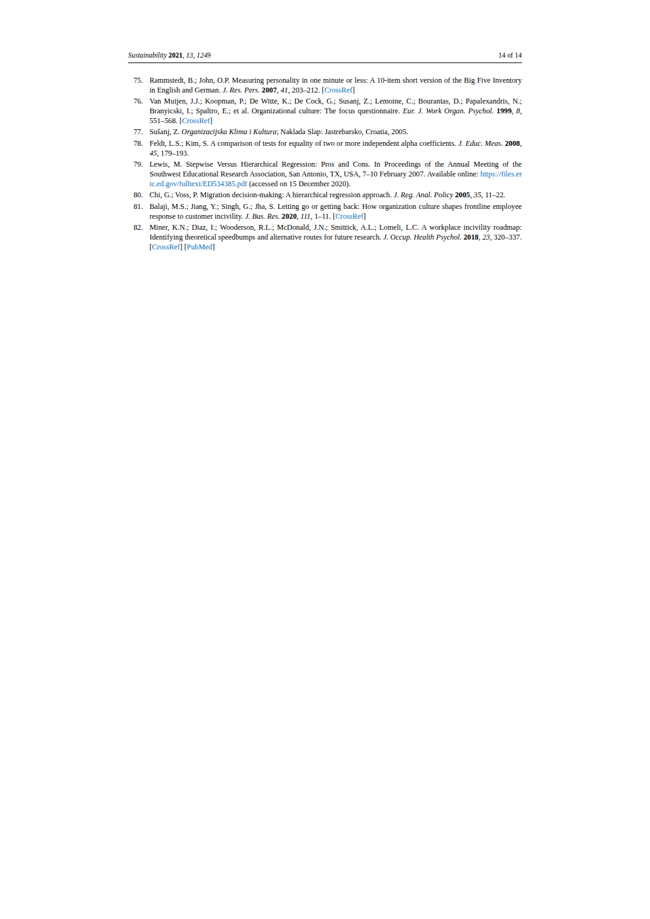Sustainability 2021, 13, 1249
14 of 14
75. Rammstedt, B.; John, O.P. Measuring personality in one minute or less: A 10-item short version of the Big Five Inventory in English and German. J. Res. Pers. 2007, 41, 203–212. [CrossRef]
76. Van Muijen, J.J.; Koopman, P.; De Witte, K.; De Cock, G.; Susanj, Z.; Lemoine, C.; Bourantas, D.; Papalexandris, N.; Branyicski, I.; Spaltro, E.; et al. Organizational culture: The focus questionnaire. Eur. J. Work Organ. Psychol. 1999, 8, 551–568. [CrossRef]
77. Sušanj, Z. Organizacijska Klima i Kultura; Naklada Slap: Jastrebarsko, Croatia, 2005.
78. Feldt, L.S.; Kim, S. A comparison of tests for equality of two or more independent alpha coefficients. J. Educ. Meas. 2008, 45, 179–193.
79. Lewis, M. Stepwise Versus Hierarchical Regression: Pros and Cons. In Proceedings of the Annual Meeting of the Southwest Educational Research Association, San Antonio, TX, USA, 7–10 February 2007. Available online: https://files.eric.ed.gov/fulltext/ED534385.pdf (accessed on 15 December 2020).
80. Chi, G.; Voss, P. Migration decision-making: A hierarchical regression approach. J. Reg. Anal. Policy 2005, 35, 11–22.
81. Balaji, M.S.; Jiang, Y.; Singh, G.; Jha, S. Letting go or getting back: How organization culture shapes frontline employee response to customer incivility. J. Bus. Res. 2020, 111, 1–11. [CrossRef]
82. Miner, K.N.; Diaz, I.; Wooderson, R.L.; McDonald, J.N.; Smittick, A.L.; Lomeli, L.C. A workplace incivility roadmap: Identifying theoretical speedbumps and alternative routes for future research. J. Occup. Health Psychol. 2018, 23, 320–337. [CrossRef] [PubMed]